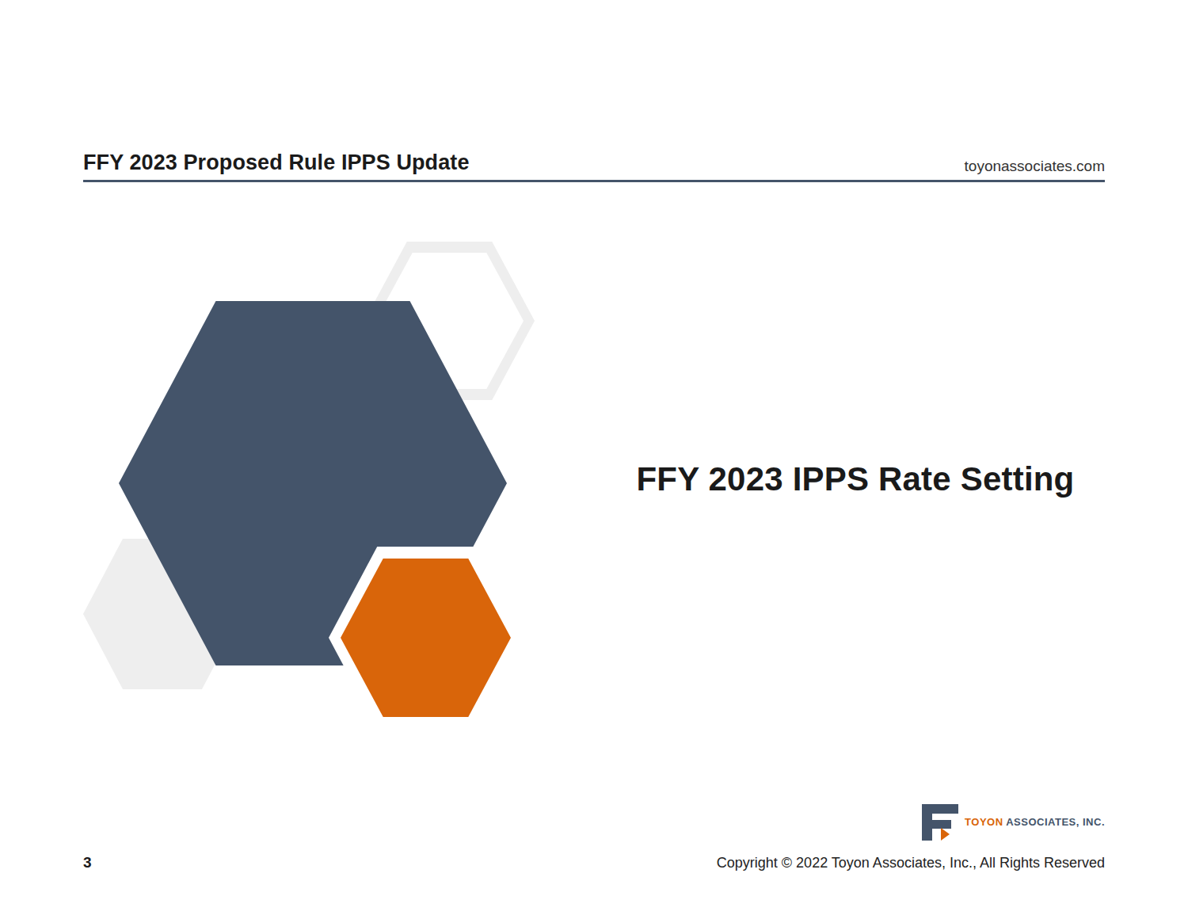FFY 2023 Proposed Rule IPPS Update
toyonassociates.com
FFY 2023 IPPS Rate Setting
3
TOYON ASSOCIATES, INC.
Copyright © 2022 Toyon Associates, Inc., All Rights Reserved